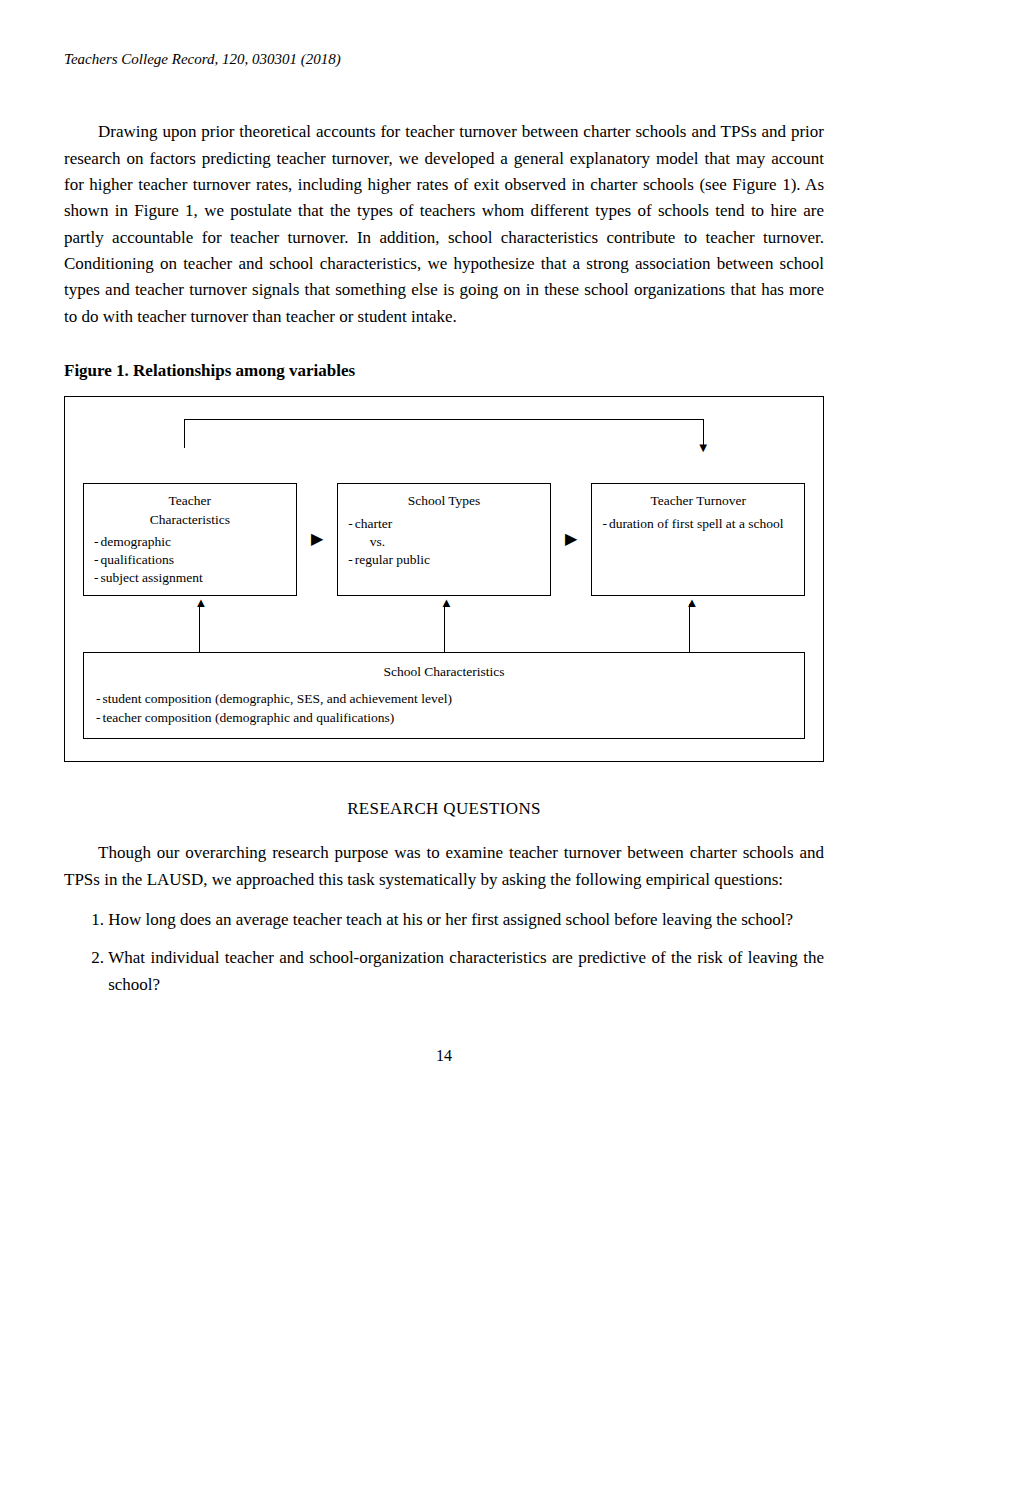Teachers College Record, 120, 030301 (2018)
Drawing upon prior theoretical accounts for teacher turnover between charter schools and TPSs and prior research on factors predicting teacher turnover, we developed a general explanatory model that may account for higher teacher turnover rates, including higher rates of exit observed in charter schools (see Figure 1). As shown in Figure 1, we postulate that the types of teachers whom different types of schools tend to hire are partly accountable for teacher turnover. In addition, school characteristics contribute to teacher turnover. Conditioning on teacher and school characteristics, we hypothesize that a strong association between school types and teacher turnover signals that something else is going on in these school organizations that has more to do with teacher turnover than teacher or student intake.
Figure 1. Relationships among variables
▼
Teacher
Characteristics
demographic
qualifications
subject assignment
▶
School Types
charter
vs.
regular public
▶
Teacher Turnover
duration of first spell at a school
▲
▲
▲
School Characteristics
student composition (demographic, SES, and achievement level)
teacher composition (demographic and qualifications)
RESEARCH QUESTIONS
Though our overarching research purpose was to examine teacher turnover between charter schools and TPSs in the LAUSD, we approached this task systematically by asking the following empirical questions:
How long does an average teacher teach at his or her first assigned school before leaving the school?
What individual teacher and school-organization characteristics are predictive of the risk of leaving the school?
14